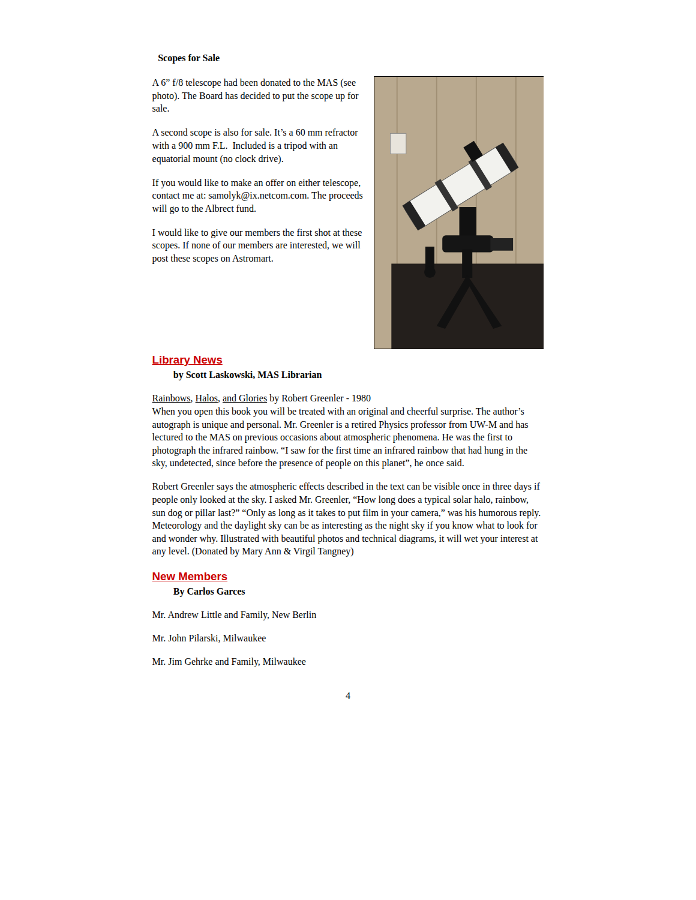Scopes for Sale
A 6” f/8 telescope had been donated to the MAS (see photo). The Board has decided to put the scope up for sale.
A second scope is also for sale. It’s a 60 mm refractor with a 900 mm F.L. Included is a tripod with an equatorial mount (no clock drive).
If you would like to make an offer on either telescope, contact me at: samolyk@ix.netcom.com. The proceeds will go to the Albrect fund.
I would like to give our members the first shot at these scopes. If none of our members are interested, we will post these scopes on Astromart.
Library News
by Scott Laskowski, MAS Librarian
Rainbows, Halos, and Glories by Robert Greenler - 1980
When you open this book you will be treated with an original and cheerful surprise. The author’s autograph is unique and personal. Mr. Greenler is a retired Physics professor from UW-M and has lectured to the MAS on previous occasions about atmospheric phenomena. He was the first to photograph the infrared rainbow. “I saw for the first time an infrared rainbow that had hung in the sky, undetected, since before the presence of people on this planet”, he once said.
Robert Greenler says the atmospheric effects described in the text can be visible once in three days if people only looked at the sky. I asked Mr. Greenler, “How long does a typical solar halo, rainbow, sun dog or pillar last?” “Only as long as it takes to put film in your camera,” was his humorous reply. Meteorology and the daylight sky can be as interesting as the night sky if you know what to look for and wonder why. Illustrated with beautiful photos and technical diagrams, it will wet your interest at any level. (Donated by Mary Ann & Virgil Tangney)
New Members
By Carlos Garces
Mr. Andrew Little and Family, New Berlin
Mr. John Pilarski, Milwaukee
Mr. Jim Gehrke and Family, Milwaukee
4